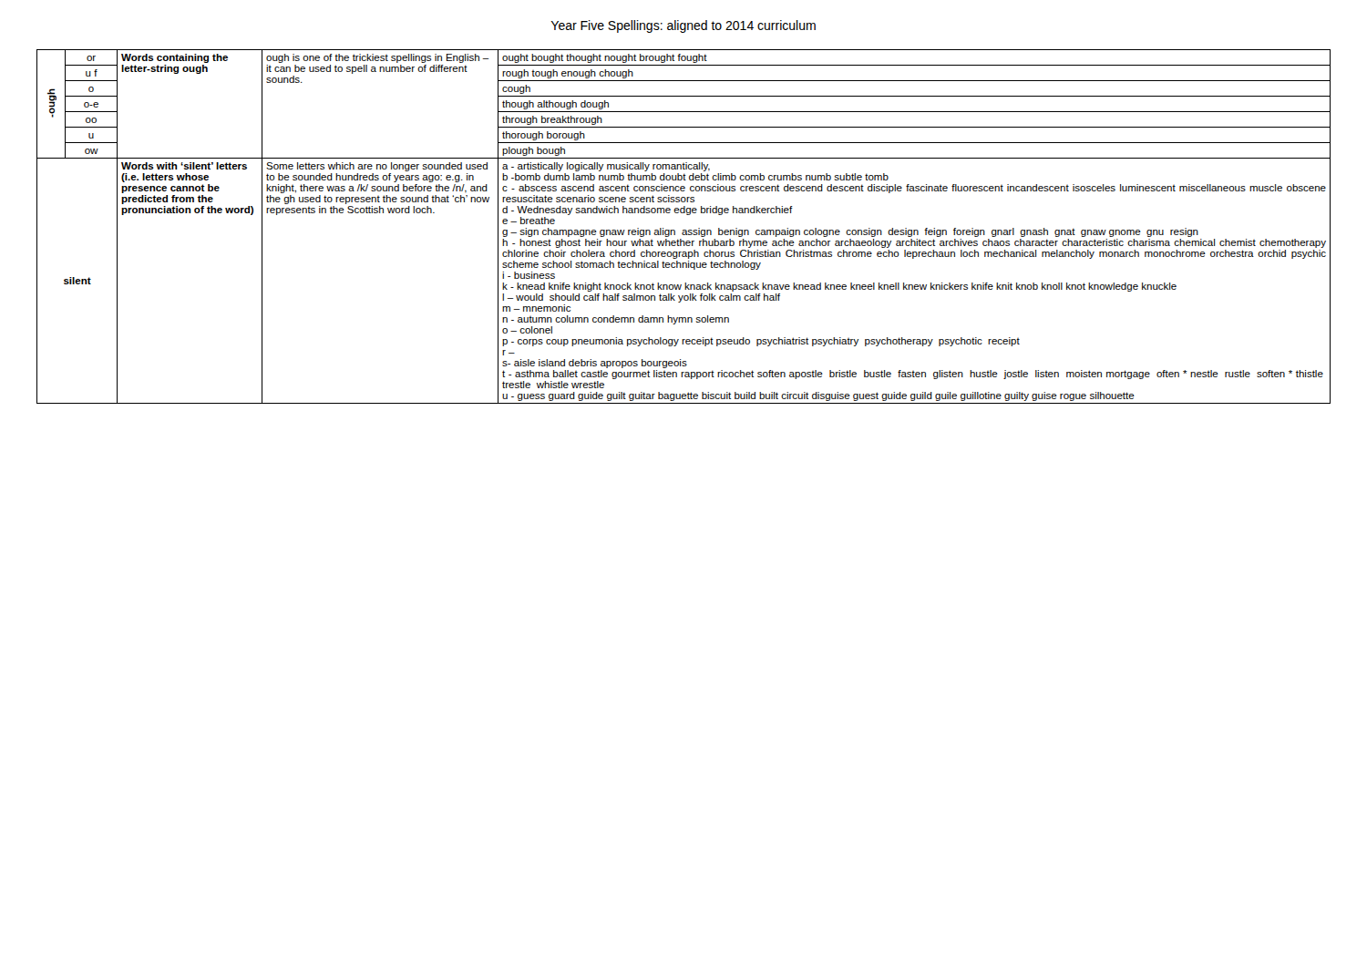Year Five Spellings: aligned to 2014 curriculum
| -ough | or | Words containing the letter-string ough | ough is one of the trickiest spellings in English – it can be used to spell a number of different sounds. | ought bought thought nought brought fought |
| u f | rough tough enough chough |
| o | cough |
| o-e | though although dough |
| oo | through breakthrough |
| u | thorough borough |
| ow | plough bough |
| silent | Words with ‘silent’ letters (i.e. letters whose presence cannot be predicted from the pronunciation of the word) | Some letters which are no longer sounded used to be sounded hundreds of years ago: e.g. in knight, there was a /k/ sound before the /n/, and the gh used to represent the sound that ‘ch’ now represents in the Scottish word loch. | a - artistically logically musically romantically, b -bomb dumb lamb numb thumb doubt debt climb comb crumbs numb subtle tomb c - abscess ascend ascent conscience conscious crescent descend descent disciple fascinate fluorescent incandescent isosceles luminescent miscellaneous muscle obscene resuscitate scenario scene scent scissors d - Wednesday sandwich handsome edge bridge handkerchief e – breathe g – sign champagne gnaw reign align assign benign campaign cologne consign design feign foreign gnarl gnash gnat gnaw gnome gnu resign h - honest ghost heir hour what whether rhubarb rhyme ache anchor archaeology architect archives chaos character characteristic charisma chemical chemist chemotherapy chlorine choir cholera chord choreograph chorus Christian Christmas chrome echo leprechaun loch mechanical melancholy monarch monochrome orchestra orchid psychic scheme school stomach technical technique technology i - business k - knead knife knight knock knot know knack knapsack knave knead knee kneel knell knew knickers knife knit knob knoll knot knowledge knuckle l – would should calf half salmon talk yolk folk calm calf half m – mnemonic n - autumn column condemn damn hymn solemn o – colonel p - corps coup pneumonia psychology receipt pseudo psychiatrist psychiatry psychotherapy psychotic receipt r – s- aisle island debris apropos bourgeois t - asthma ballet castle gourmet listen rapport ricochet soften apostle bristle bustle fasten glisten hustle jostle listen moisten mortgage often * nestle rustle soften * thistle trestle whistle wrestle u - guess guard guide guilt guitar baguette biscuit build built circuit disguise guest guide guild guile guillotine guilty guise rogue silhouette |